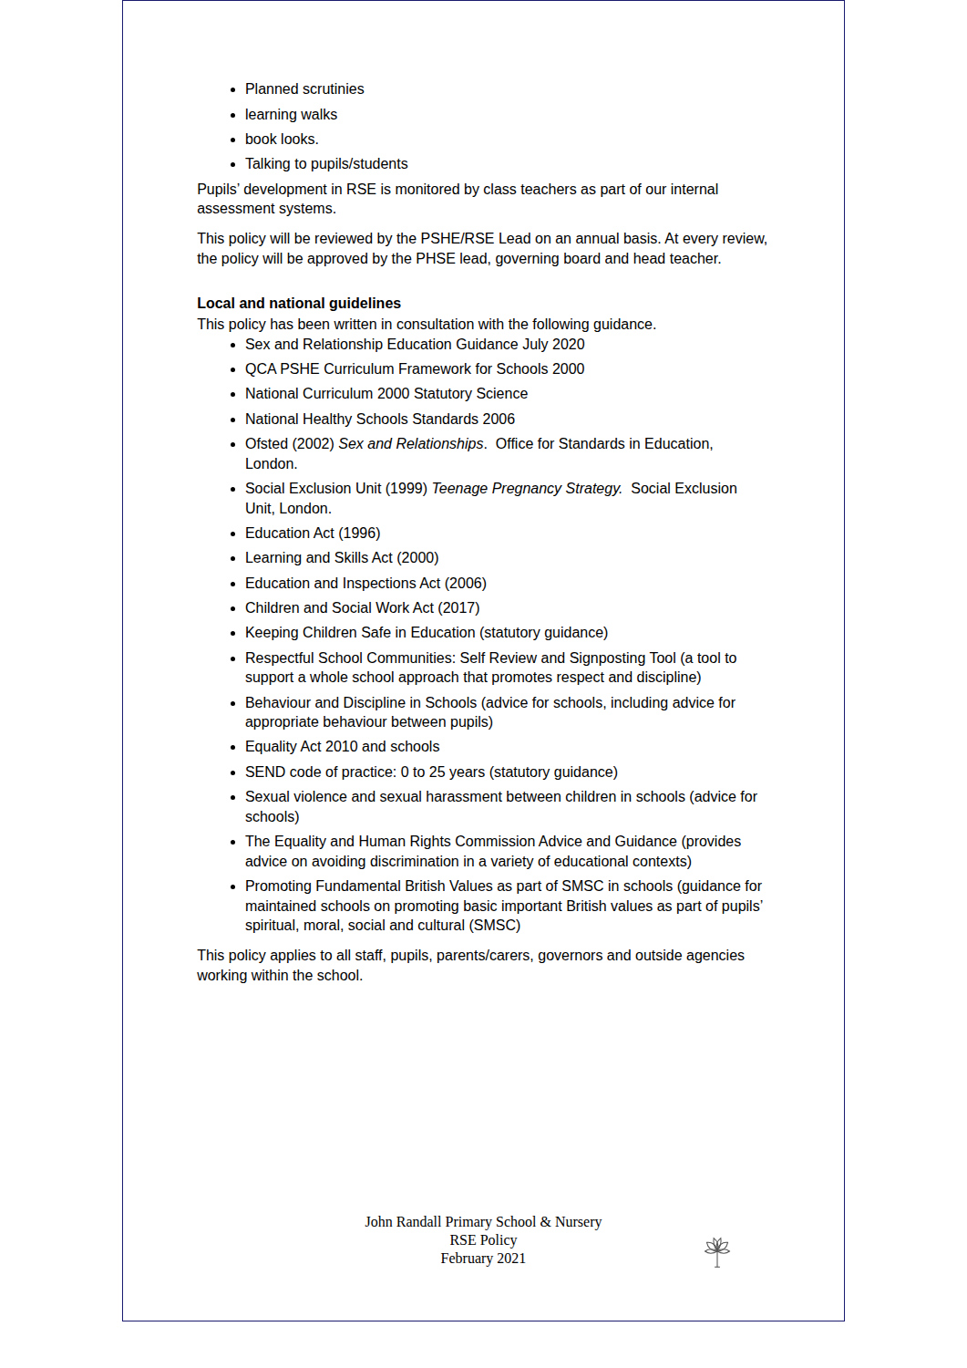Planned scrutinies
learning walks
book looks.
Talking to pupils/students
Pupils’ development in RSE is monitored by class teachers as part of our internal assessment systems.
This policy will be reviewed by the PSHE/RSE Lead on an annual basis. At every review, the policy will be approved by the PHSE lead, governing board and head teacher.
Local and national guidelines
This policy has been written in consultation with the following guidance.
Sex and Relationship Education Guidance July 2020
QCA PSHE Curriculum Framework for Schools 2000
National Curriculum 2000 Statutory Science
National Healthy Schools Standards 2006
Ofsted (2002) Sex and Relationships. Office for Standards in Education, London.
Social Exclusion Unit (1999) Teenage Pregnancy Strategy. Social Exclusion Unit, London.
Education Act (1996)
Learning and Skills Act (2000)
Education and Inspections Act (2006)
Children and Social Work Act (2017)
Keeping Children Safe in Education (statutory guidance)
Respectful School Communities: Self Review and Signposting Tool (a tool to support a whole school approach that promotes respect and discipline)
Behaviour and Discipline in Schools (advice for schools, including advice for appropriate behaviour between pupils)
Equality Act 2010 and schools
SEND code of practice: 0 to 25 years (statutory guidance)
Sexual violence and sexual harassment between children in schools (advice for schools)
The Equality and Human Rights Commission Advice and Guidance (provides advice on avoiding discrimination in a variety of educational contexts)
Promoting Fundamental British Values as part of SMSC in schools (guidance for maintained schools on promoting basic important British values as part of pupils’ spiritual, moral, social and cultural (SMSC)
This policy applies to all staff, pupils, parents/carers, governors and outside agencies working within the school.
John Randall Primary School & Nursery
RSE Policy
February 2021